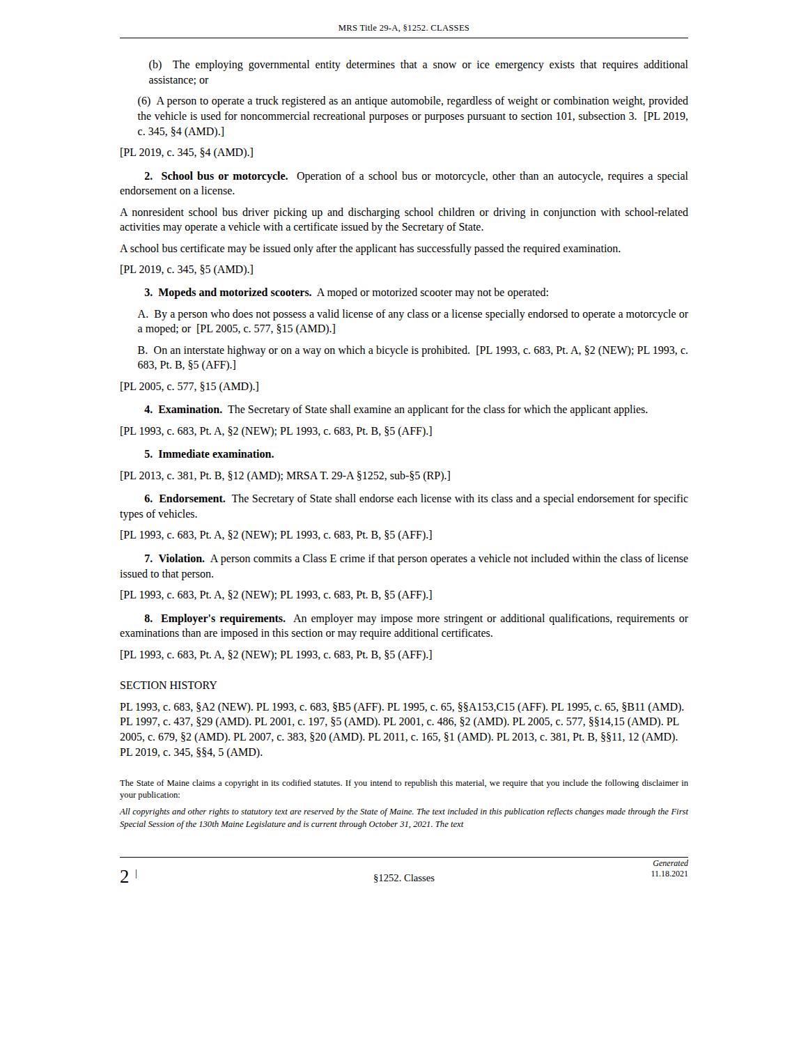MRS Title 29-A, §1252. CLASSES
(b) The employing governmental entity determines that a snow or ice emergency exists that requires additional assistance; or
(6) A person to operate a truck registered as an antique automobile, regardless of weight or combination weight, provided the vehicle is used for noncommercial recreational purposes or purposes pursuant to section 101, subsection 3. [PL 2019, c. 345, §4 (AMD).]
[PL 2019, c. 345, §4 (AMD).]
2. School bus or motorcycle. Operation of a school bus or motorcycle, other than an autocycle, requires a special endorsement on a license.
A nonresident school bus driver picking up and discharging school children or driving in conjunction with school-related activities may operate a vehicle with a certificate issued by the Secretary of State.
A school bus certificate may be issued only after the applicant has successfully passed the required examination.
[PL 2019, c. 345, §5 (AMD).]
3. Mopeds and motorized scooters. A moped or motorized scooter may not be operated:
A. By a person who does not possess a valid license of any class or a license specially endorsed to operate a motorcycle or a moped; or [PL 2005, c. 577, §15 (AMD).]
B. On an interstate highway or on a way on which a bicycle is prohibited. [PL 1993, c. 683, Pt. A, §2 (NEW); PL 1993, c. 683, Pt. B, §5 (AFF).]
[PL 2005, c. 577, §15 (AMD).]
4. Examination. The Secretary of State shall examine an applicant for the class for which the applicant applies.
[PL 1993, c. 683, Pt. A, §2 (NEW); PL 1993, c. 683, Pt. B, §5 (AFF).]
5. Immediate examination.
[PL 2013, c. 381, Pt. B, §12 (AMD); MRSA T. 29-A §1252, sub-§5 (RP).]
6. Endorsement. The Secretary of State shall endorse each license with its class and a special endorsement for specific types of vehicles.
[PL 1993, c. 683, Pt. A, §2 (NEW); PL 1993, c. 683, Pt. B, §5 (AFF).]
7. Violation. A person commits a Class E crime if that person operates a vehicle not included within the class of license issued to that person.
[PL 1993, c. 683, Pt. A, §2 (NEW); PL 1993, c. 683, Pt. B, §5 (AFF).]
8. Employer's requirements. An employer may impose more stringent or additional qualifications, requirements or examinations than are imposed in this section or may require additional certificates.
[PL 1993, c. 683, Pt. A, §2 (NEW); PL 1993, c. 683, Pt. B, §5 (AFF).]
SECTION HISTORY
PL 1993, c. 683, §A2 (NEW). PL 1993, c. 683, §B5 (AFF). PL 1995, c. 65, §§A153,C15 (AFF). PL 1995, c. 65, §B11 (AMD). PL 1997, c. 437, §29 (AMD). PL 2001, c. 197, §5 (AMD). PL 2001, c. 486, §2 (AMD). PL 2005, c. 577, §§14,15 (AMD). PL 2005, c. 679, §2 (AMD). PL 2007, c. 383, §20 (AMD). PL 2011, c. 165, §1 (AMD). PL 2013, c. 381, Pt. B, §§11, 12 (AMD). PL 2019, c. 345, §§4, 5 (AMD).
The State of Maine claims a copyright in its codified statutes. If you intend to republish this material, we require that you include the following disclaimer in your publication:
All copyrights and other rights to statutory text are reserved by the State of Maine. The text included in this publication reflects changes made through the First Special Session of the 130th Maine Legislature and is current through October 31, 2021. The text
2 |
§1252. Classes
Generated
11.18.2021